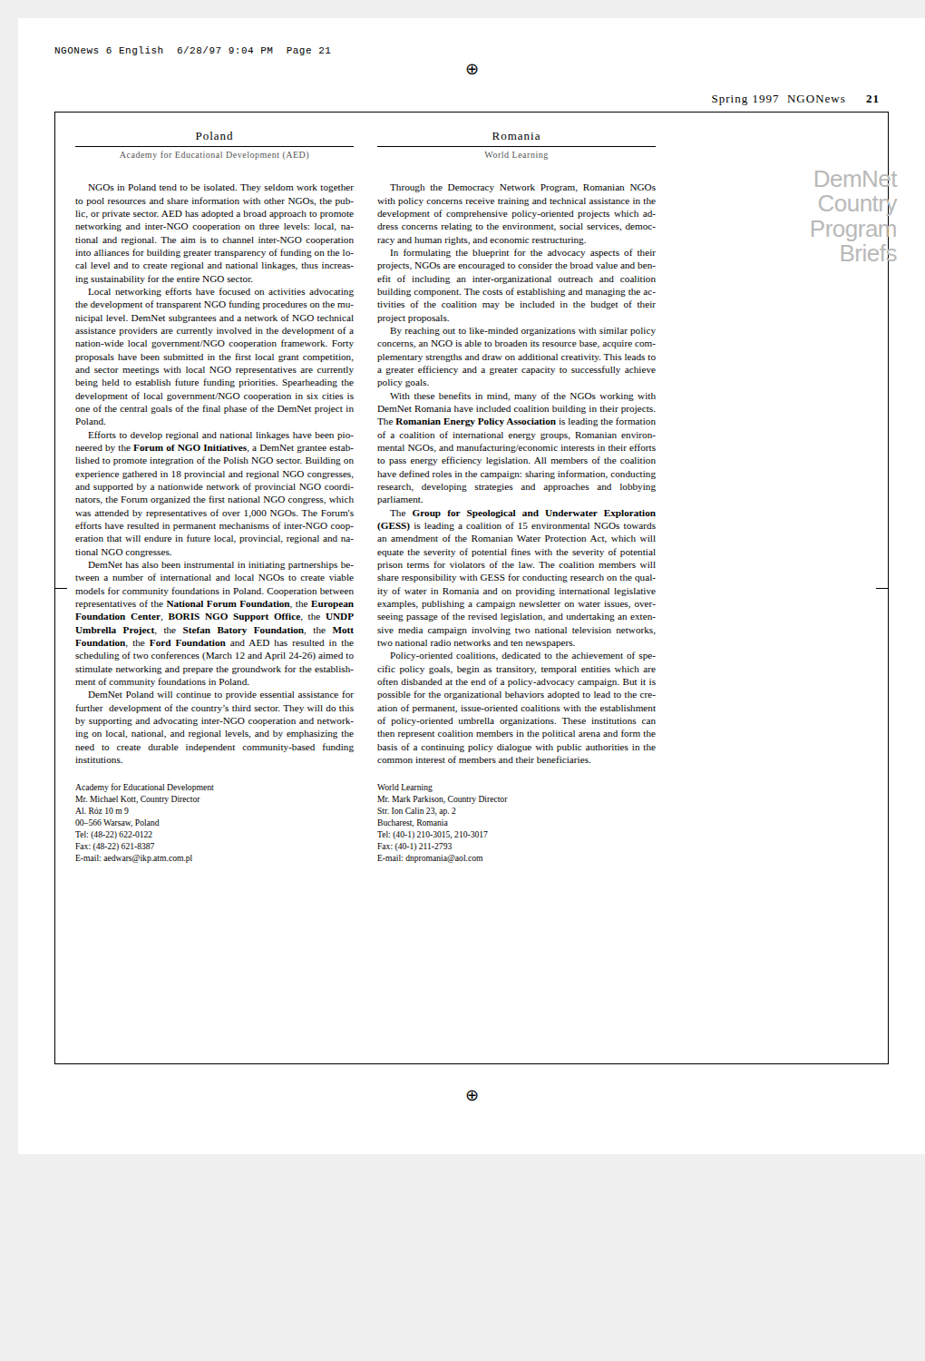NGONews 6 English 6/28/97 9:04 PM Page 21
⊕
Spring 1997 NGONews 21
DemNet
Country
Program
Briefs
Poland
Academy for Educational Development (AED)
NGOs in Poland tend to be isolated. They seldom work together to pool resources and share information with other NGOs, the public, or private sector. AED has adopted a broad approach to promote networking and inter-NGO cooperation on three levels: local, national and regional. The aim is to channel inter-NGO cooperation into alliances for building greater transparency of funding on the local level and to create regional and national linkages, thus increasing sustainability for the entire NGO sector.
Local networking efforts have focused on activities advocating the development of transparent NGO funding procedures on the municipal level. DemNet subgrantees and a network of NGO technical assistance providers are currently involved in the development of a nation-wide local government/NGO cooperation framework. Forty proposals have been submitted in the first local grant competition, and sector meetings with local NGO representatives are currently being held to establish future funding priorities. Spearheading the development of local government/NGO cooperation in six cities is one of the central goals of the final phase of the DemNet project in Poland.
Efforts to develop regional and national linkages have been pioneered by the Forum of NGO Initiatives, a DemNet grantee established to promote integration of the Polish NGO sector. Building on experience gathered in 18 provincial and regional NGO congresses, and supported by a nationwide network of provincial NGO coordinators, the Forum organized the first national NGO congress, which was attended by representatives of over 1,000 NGOs. The Forum's efforts have resulted in permanent mechanisms of inter-NGO cooperation that will endure in future local, provincial, regional and national NGO congresses.
DemNet has also been instrumental in initiating partnerships between a number of international and local NGOs to create viable models for community foundations in Poland. Cooperation between representatives of the National Forum Foundation, the European Foundation Center, BORIS NGO Support Office, the UNDP Umbrella Project, the Stefan Batory Foundation, the Mott Foundation, the Ford Foundation and AED has resulted in the scheduling of two conferences (March 12 and April 24-26) aimed to stimulate networking and prepare the groundwork for the establishment of community foundations in Poland.
DemNet Poland will continue to provide essential assistance for further development of the country’s third sector. They will do this by supporting and advocating inter-NGO cooperation and networking on local, national, and regional levels, and by emphasizing the need to create durable independent community-based funding institutions.
Academy for Educational Development
Mr. Michael Kott, Country Director
Al. Róz 10 m 9
00–566 Warsaw, Poland
Tel: (48-22) 622-0122
Fax: (48-22) 621-8387
E-mail: aedwars@ikp.atm.com.pl
Romania
World Learning
Through the Democracy Network Program, Romanian NGOs with policy concerns receive training and technical assistance in the development of comprehensive policy-oriented projects which address concerns relating to the environment, social services, democracy and human rights, and economic restructuring.
In formulating the blueprint for the advocacy aspects of their projects, NGOs are encouraged to consider the broad value and benefit of including an inter-organizational outreach and coalition building component. The costs of establishing and managing the activities of the coalition may be included in the budget of their project proposals.
By reaching out to like-minded organizations with similar policy concerns, an NGO is able to broaden its resource base, acquire complementary strengths and draw on additional creativity. This leads to a greater efficiency and a greater capacity to successfully achieve policy goals.
With these benefits in mind, many of the NGOs working with DemNet Romania have included coalition building in their projects. The Romanian Energy Policy Association is leading the formation of a coalition of international energy groups, Romanian environmental NGOs, and manufacturing/economic interests in their efforts to pass energy efficiency legislation. All members of the coalition have defined roles in the campaign: sharing information, conducting research, developing strategies and approaches and lobbying parliament.
The Group for Speological and Underwater Exploration (GESS) is leading a coalition of 15 environmental NGOs towards an amendment of the Romanian Water Protection Act, which will equate the severity of potential fines with the severity of potential prison terms for violators of the law. The coalition members will share responsibility with GESS for conducting research on the quality of water in Romania and on providing international legislative examples, publishing a campaign newsletter on water issues, overseeing passage of the revised legislation, and undertaking an extensive media campaign involving two national television networks, two national radio networks and ten newspapers.
Policy-oriented coalitions, dedicated to the achievement of specific policy goals, begin as transitory, temporal entities which are often disbanded at the end of a policy-advocacy campaign. But it is possible for the organizational behaviors adopted to lead to the creation of permanent, issue-oriented coalitions with the establishment of policy-oriented umbrella organizations. These institutions can then represent coalition members in the political arena and form the basis of a continuing policy dialogue with public authorities in the common interest of members and their beneficiaries.
World Learning
Mr. Mark Parkison, Country Director
Str. Ion Calin 23, ap. 2
Bucharest, Romania
Tel: (40-1) 210-3015, 210-3017
Fax: (40-1) 211-2793
E-mail: dnpromania@aol.com
⊕